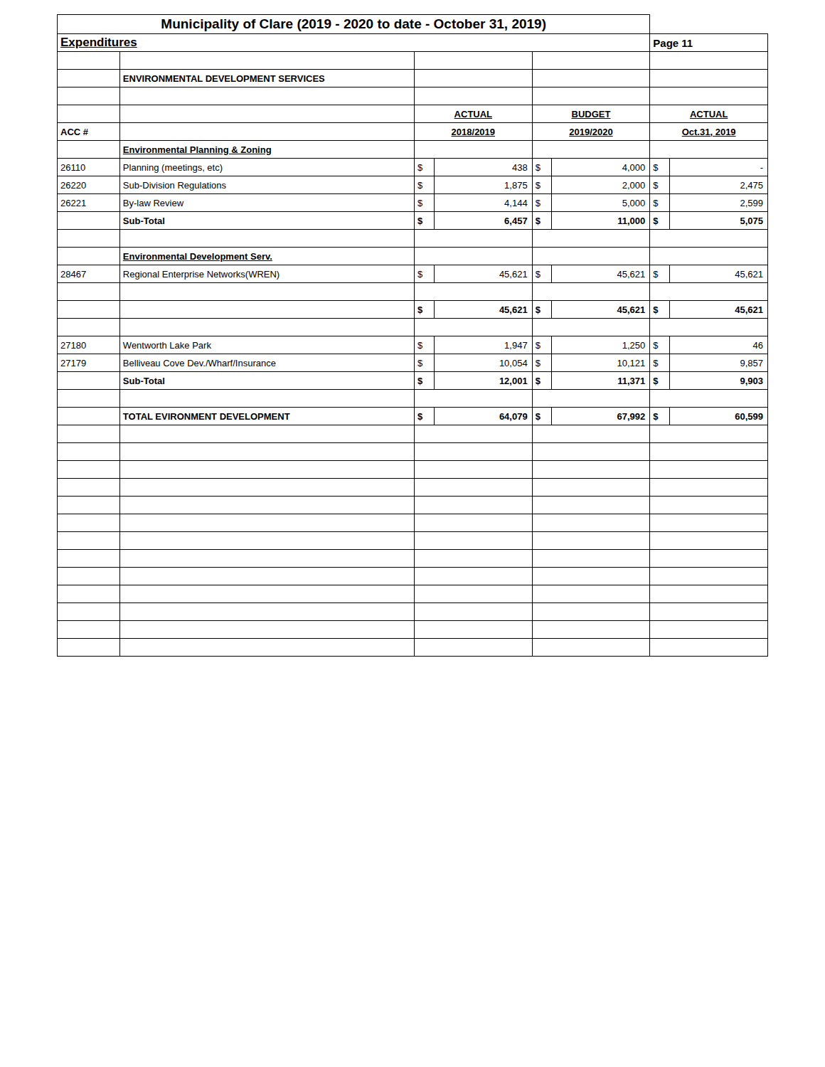| Municipality of Clare (2019 - 2020 to date - October 31, 2019) | |
| Expenditures | Page 11 |
| | ENVIRONMENTAL DEVELOPMENT SERVICES | | | |
| | | ACTUAL | BUDGET | ACTUAL |
| ACC # | | 2018/2019 | 2019/2020 | Oct.31, 2019 |
| | Environmental Planning & Zoning | | | |
| 26110 | Planning (meetings, etc) | $ | 438 | $ | 4,000 | $ | - |
| 26220 | Sub-Division Regulations | $ | 1,875 | $ | 2,000 | $ | 2,475 |
| 26221 | By-law Review | $ | 4,144 | $ | 5,000 | $ | 2,599 |
| | Sub-Total | $ | 6,457 | $ | 11,000 | $ | 5,075 |
| | Environmental Development Serv. | | | |
| 28467 | Regional Enterprise Networks(WREN) | $ | 45,621 | $ | 45,621 | $ | 45,621 |
| | | $ | 45,621 | $ | 45,621 | $ | 45,621 |
| 27180 | Wentworth Lake Park | $ | 1,947 | $ | 1,250 | $ | 46 |
| 27179 | Belliveau Cove Dev./Wharf/Insurance | $ | 10,054 | $ | 10,121 | $ | 9,857 |
| | Sub-Total | $ | 12,001 | $ | 11,371 | $ | 9,903 |
| | TOTAL EVIRONMENT DEVELOPMENT | $ | 64,079 | $ | 67,992 | $ | 60,599 |